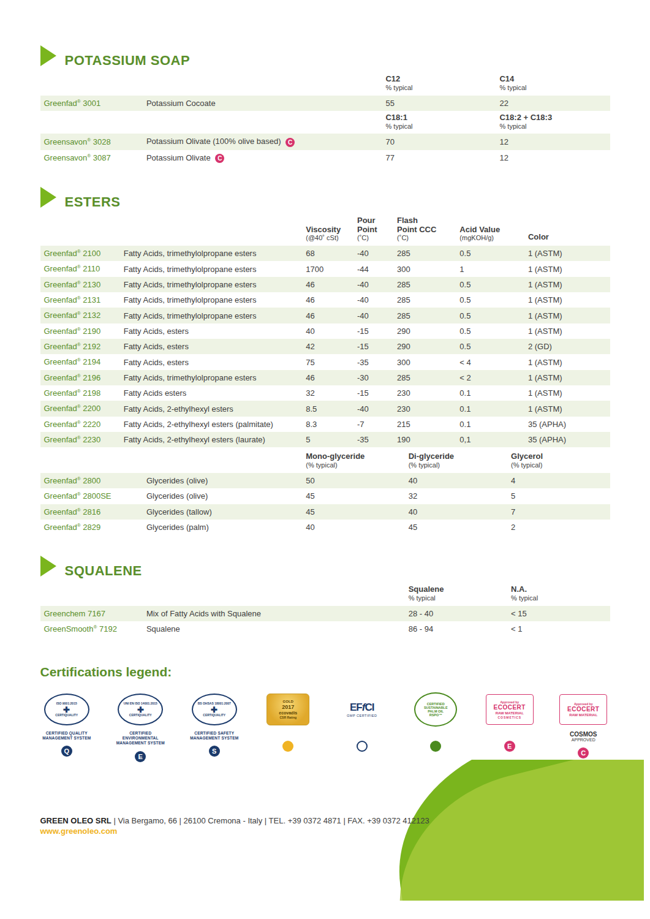Potassium Soap
| | C12 % typical | C14 % typical |
| --- | --- | --- |
| Greenfad ® 3001 | Potassium Cocoate | 55 | 22 |
| | C18:1 % typical | C18:2 + C18:3 % typical |
| Greensavon ® 3028 | Potassium Olivate (100% olive based) C | 70 | 12 |
| Greensavon ® 3087 | Potassium Olivate C | 77 | 12 |
Esters
| | Viscosity (@40˚ cSt) | Pour Point (˚C) | Flash Point CCC (˚C) | Acid Value (mgKOH/g) | Color |
| --- | --- | --- | --- | --- | --- |
| Greenfad ® 2100 | Fatty Acids, trimethylolpropane esters | 68 | -40 | 285 | 0.5 | 1 (ASTM) |
| Greenfad ® 2110 | Fatty Acids, trimethylolpropane esters | 1700 | -44 | 300 | 1 | 1 (ASTM) |
| Greenfad ® 2130 | Fatty Acids, trimethylolpropane esters | 46 | -40 | 285 | 0.5 | 1 (ASTM) |
| Greenfad ® 2131 | Fatty Acids, trimethylolpropane esters | 46 | -40 | 285 | 0.5 | 1 (ASTM) |
| Greenfad ® 2132 | Fatty Acids, trimethylolpropane esters | 46 | -40 | 285 | 0.5 | 1 (ASTM) |
| Greenfad ® 2190 | Fatty Acids, esters | 40 | -15 | 290 | 0.5 | 1 (ASTM) |
| Greenfad ® 2192 | Fatty Acids, esters | 42 | -15 | 290 | 0.5 | 2 (GD) |
| Greenfad ® 2194 | Fatty Acids, esters | 75 | -35 | 300 | < 4 | 1 (ASTM) |
| Greenfad ® 2196 | Fatty Acids, trimethylolpropane esters | 46 | -30 | 285 | < 2 | 1 (ASTM) |
| Greenfad ® 2198 | Fatty Acids esters | 32 | -15 | 230 | 0.1 | 1 (ASTM) |
| Greenfad ® 2200 | Fatty Acids, 2-ethylhexyl esters | 8.5 | -40 | 230 | 0.1 | 1 (ASTM) |
| Greenfad ® 2220 | Fatty Acids, 2-ethylhexyl esters (palmitate) | 8.3 | -7 | 215 | 0.1 | 35 (APHA) |
| Greenfad ® 2230 | Fatty Acids, 2-ethylhexyl esters (laurate) | 5 | -35 | 190 | 0,1 | 35 (APHA) |
| | Mono-glyceride (% typical) | Di-glyceride (% typical) | Glycerol (% typical) |
| --- | --- | --- | --- |
| Greenfad ® 2800 | Glycerides (olive) | 50 | 40 | 4 |
| Greenfad ® 2800SE | Glycerides (olive) | 45 | 32 | 5 |
| Greenfad ® 2816 | Glycerides (tallow) | 45 | 40 | 7 |
| Greenfad ® 2829 | Glycerides (palm) | 40 | 45 | 2 |
Squalene
| | Squalene % typical | N.A. % typical |
| --- | --- | --- |
| Greenchem 7167 | Mix of Fatty Acids with Squalene | 28 - 40 | < 15 |
| GreenSmooth ® 7192 | Squalene | 86 - 94 | < 1 |
Certifications legend:
ISO 9001:2015 ✚ CERTIQUALITY
Certified Quality
Management System
Q
UNI EN ISO 14001:2015 ✚ CERTIQUALITY
Certified Environmental
Management System
E
BS OHSAS 18001:2007 ✚ CERTIQUALITY
Certified Safety
Management System
S
GOLD 2017 ecovadis CSR Rating
EFf CIGMP CERTIFIED
CERTIFIED SUSTAINABLE
PALM OIL
RSPO™
Approved by ECOCERT RAW MATERIAL COSMETICS
E
Approved by ECOCERT RAW MATERIAL
COSMOSAPPROVED
C
GREEN OLEO SRL | Via Bergamo, 66 | 26100 Cremona - Italy | TEL. +39 0372 4871 | FAX. +39 0372 412123 www.greenoleo.com